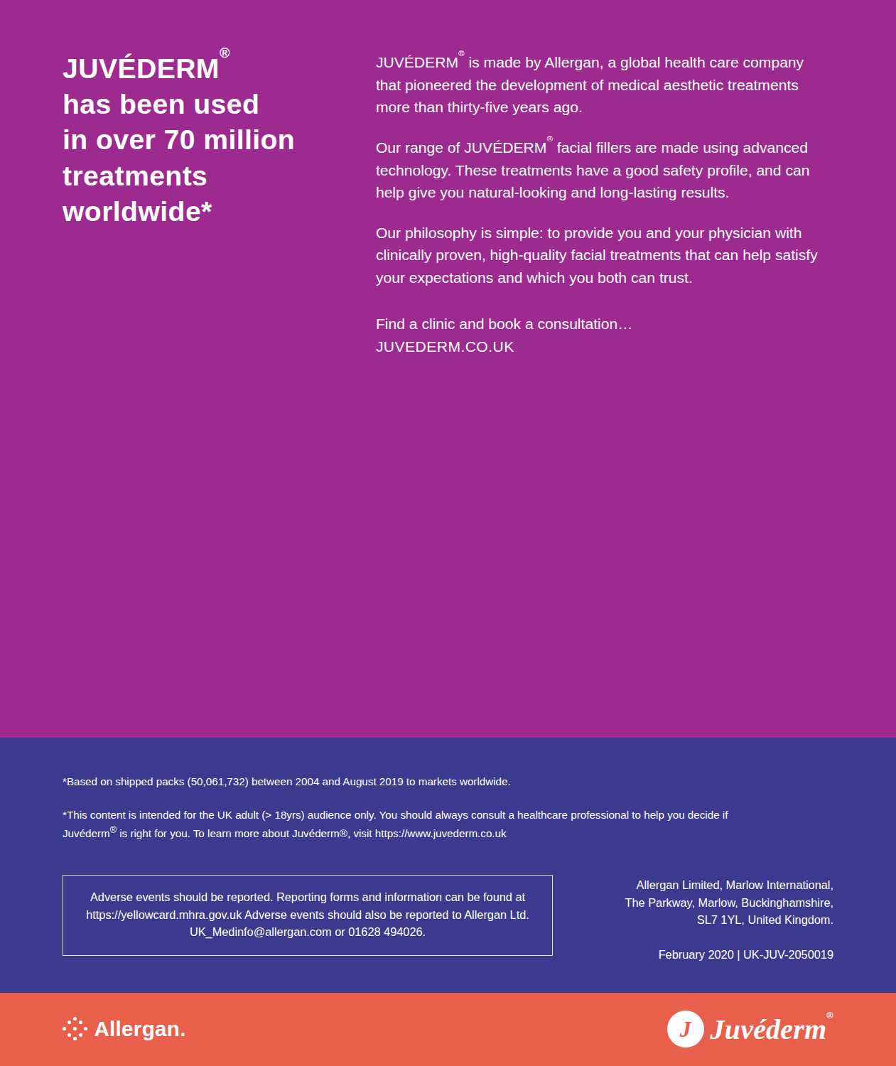JUVÉDERM®
has been used
in over 70 million
treatments
worldwide*
JUVÉDERM® is made by Allergan, a global health care company that pioneered the development of medical aesthetic treatments more than thirty-five years ago.
Our range of JUVÉDERM® facial fillers are made using advanced technology. These treatments have a good safety profile, and can help give you natural-looking and long-lasting results.
Our philosophy is simple: to provide you and your physician with clinically proven, high-quality facial treatments that can help satisfy your expectations and which you both can trust.
Find a clinic and book a consultation… JUVEDERM.CO.UK
*Based on shipped packs (50,061,732) between 2004 and August 2019 to markets worldwide.
*This content is intended for the UK adult (> 18yrs) audience only. You should always consult a healthcare professional to help you decide if Juvéderm® is right for you. To learn more about Juvéderm®, visit https://www.juvederm.co.uk
Adverse events should be reported. Reporting forms and information can be found at https://yellowcard.mhra.gov.uk Adverse events should also be reported to Allergan Ltd. UK_Medinfo@allergan.com or 01628 494026.
Allergan Limited, Marlow International,
The Parkway, Marlow, Buckinghamshire,
SL7 1YL, United Kingdom.
February 2020 | UK-JUV-2050019
Allergan.
J
Juvéderm®